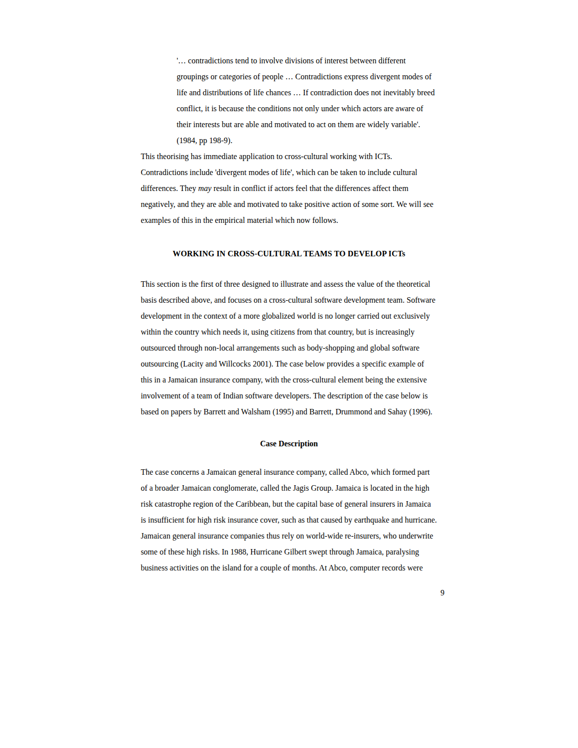'… contradictions tend to involve divisions of interest between different groupings or categories of people … Contradictions express divergent modes of life and distributions of life chances … If contradiction does not inevitably breed conflict, it is because the conditions not only under which actors are aware of their interests but are able and motivated to act on them are widely variable'. (1984, pp 198-9).
This theorising has immediate application to cross-cultural working with ICTs. Contradictions include 'divergent modes of life', which can be taken to include cultural differences. They may result in conflict if actors feel that the differences affect them negatively, and they are able and motivated to take positive action of some sort. We will see examples of this in the empirical material which now follows.
WORKING IN CROSS-CULTURAL TEAMS TO DEVELOP ICTs
This section is the first of three designed to illustrate and assess the value of the theoretical basis described above, and focuses on a cross-cultural software development team. Software development in the context of a more globalized world is no longer carried out exclusively within the country which needs it, using citizens from that country, but is increasingly outsourced through non-local arrangements such as body-shopping and global software outsourcing (Lacity and Willcocks 2001). The case below provides a specific example of this in a Jamaican insurance company, with the cross-cultural element being the extensive involvement of a team of Indian software developers. The description of the case below is based on papers by Barrett and Walsham (1995) and Barrett, Drummond and Sahay (1996).
Case Description
The case concerns a Jamaican general insurance company, called Abco, which formed part of a broader Jamaican conglomerate, called the Jagis Group. Jamaica is located in the high risk catastrophe region of the Caribbean, but the capital base of general insurers in Jamaica is insufficient for high risk insurance cover, such as that caused by earthquake and hurricane. Jamaican general insurance companies thus rely on world-wide re-insurers, who underwrite some of these high risks. In 1988, Hurricane Gilbert swept through Jamaica, paralysing business activities on the island for a couple of months. At Abco, computer records were
9